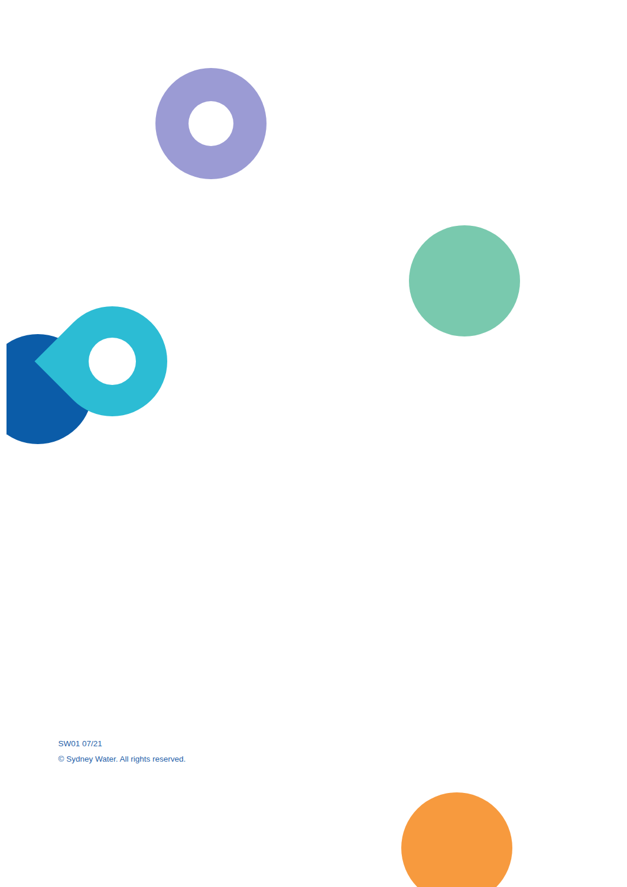SW01 07/21
© Sydney Water. All rights reserved.